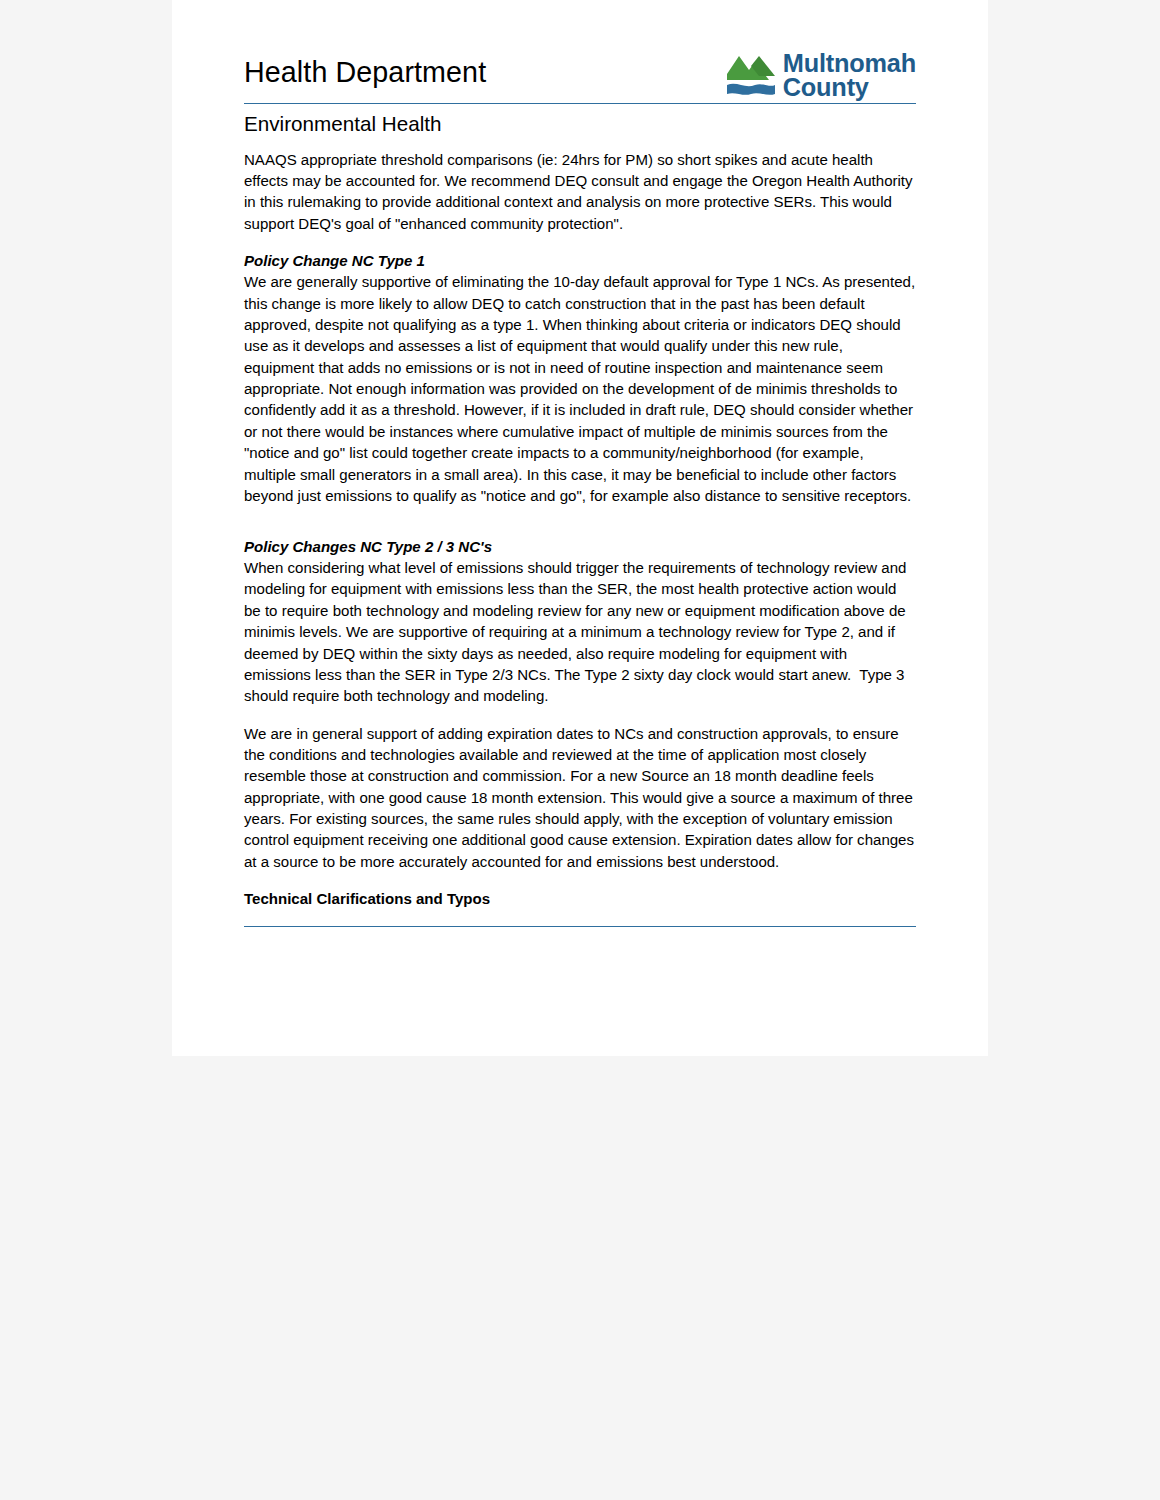Health Department
MultnomahCounty
Environmental Health
NAAQS appropriate threshold comparisons (ie: 24hrs for PM) so short spikes and acute health effects may be accounted for. We recommend DEQ consult and engage the Oregon Health Authority in this rulemaking to provide additional context and analysis on more protective SERs. This would support DEQ's goal of "enhanced community protection".
Policy Change NC Type 1
We are generally supportive of eliminating the 10-day default approval for Type 1 NCs. As presented, this change is more likely to allow DEQ to catch construction that in the past has been default approved, despite not qualifying as a type 1. When thinking about criteria or indicators DEQ should use as it develops and assesses a list of equipment that would qualify under this new rule, equipment that adds no emissions or is not in need of routine inspection and maintenance seem appropriate. Not enough information was provided on the development of de minimis thresholds to confidently add it as a threshold. However, if it is included in draft rule, DEQ should consider whether or not there would be instances where cumulative impact of multiple de minimis sources from the "notice and go" list could together create impacts to a community/neighborhood (for example, multiple small generators in a small area). In this case, it may be beneficial to include other factors beyond just emissions to qualify as "notice and go", for example also distance to sensitive receptors.
Policy Changes NC Type 2 / 3 NC's
When considering what level of emissions should trigger the requirements of technology review and modeling for equipment with emissions less than the SER, the most health protective action would be to require both technology and modeling review for any new or equipment modification above de minimis levels. We are supportive of requiring at a minimum a technology review for Type 2, and if deemed by DEQ within the sixty days as needed, also require modeling for equipment with emissions less than the SER in Type 2/3 NCs. The Type 2 sixty day clock would start anew. Type 3 should require both technology and modeling.
We are in general support of adding expiration dates to NCs and construction approvals, to ensure the conditions and technologies available and reviewed at the time of application most closely resemble those at construction and commission. For a new Source an 18 month deadline feels appropriate, with one good cause 18 month extension. This would give a source a maximum of three years. For existing sources, the same rules should apply, with the exception of voluntary emission control equipment receiving one additional good cause extension. Expiration dates allow for changes at a source to be more accurately accounted for and emissions best understood.
Technical Clarifications and Typos